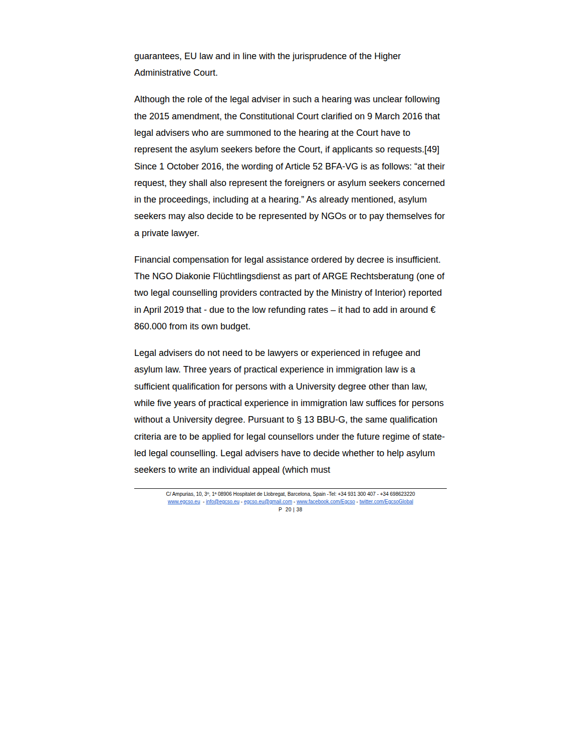guarantees, EU law and in line with the jurisprudence of the Higher Administrative Court.
Although the role of the legal adviser in such a hearing was unclear following the 2015 amendment, the Constitutional Court clarified on 9 March 2016 that legal advisers who are summoned to the hearing at the Court have to represent the asylum seekers before the Court, if applicants so requests.[49] Since 1 October 2016, the wording of Article 52 BFA-VG is as follows: “at their request, they shall also represent the foreigners or asylum seekers concerned in the proceedings, including at a hearing.” As already mentioned, asylum seekers may also decide to be represented by NGOs or to pay themselves for a private lawyer.
Financial compensation for legal assistance ordered by decree is insufficient. The NGO Diakonie Flüchtlingsdienst as part of ARGE Rechtsberatung (one of two legal counselling providers contracted by the Ministry of Interior) reported in April 2019 that - due to the low refunding rates – it had to add in around € 860.000 from its own budget.
Legal advisers do not need to be lawyers or experienced in refugee and asylum law. Three years of practical experience in immigration law is a sufficient qualification for persons with a University degree other than law, while five years of practical experience in immigration law suffices for persons without a University degree. Pursuant to § 13 BBU-G, the same qualification criteria are to be applied for legal counsellors under the future regime of state-led legal counselling. Legal advisers have to decide whether to help asylum seekers to write an individual appeal (which must
C/ Ampurias, 10, 3º, 1ª 08906 Hospitalet de Llobregat, Barcelona, Spain -Tel: +34 931 300 407 - +34 698623220
www.egcso.eu - info@egcso.eu - egcso.eu@gmail.com - www.facebook.com/Egcso - twitter.com/EgcsoGlobal
P 20 | 38